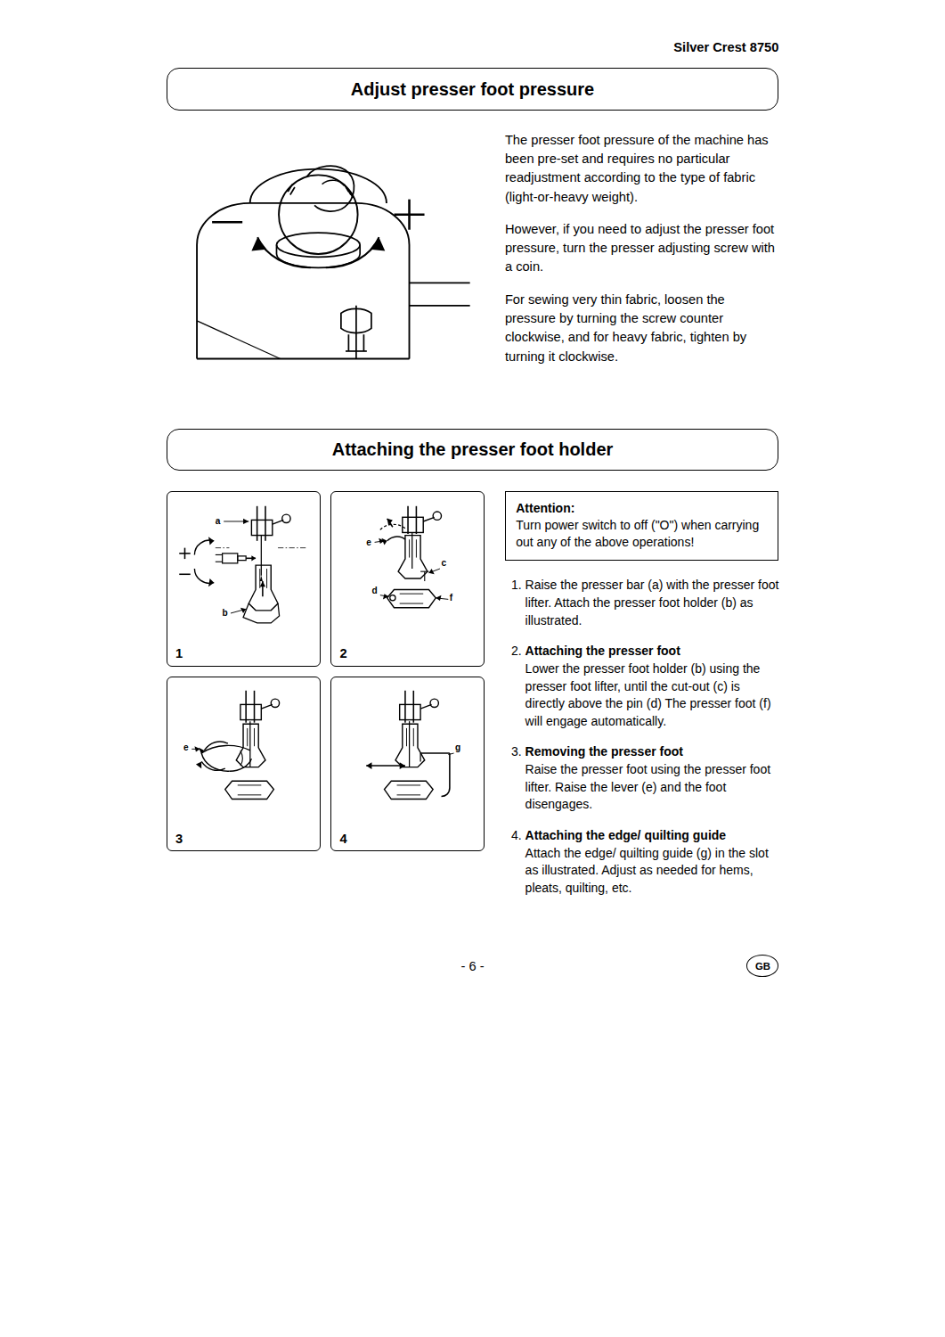Silver Crest 8750
Adjust presser foot pressure
The presser foot pressure of the machine has been pre-set and requires no particular readjustment according to the type of fabric (light-or-heavy weight).
However, if you need to adjust the presser foot pressure, turn the presser adjusting screw with a coin.
For sewing very thin fabric, loosen the pressure by turning the screw counter clockwise, and for heavy fabric, tighten by turning it clockwise.
Attaching the presser foot holder
a b 1
e c d f 2
e 3
g 4
Attention: Turn power switch to off ("O") when carrying out any of the above operations!
Raise the presser bar (a) with the presser foot lifter. Attach the presser foot holder (b) as illustrated.
Attaching the presser foot Lower the presser foot holder (b) using the presser foot lifter, until the cut-out (c) is directly above the pin (d) The presser foot (f) will engage automatically.
Removing the presser foot Raise the presser foot using the presser foot lifter. Raise the lever (e) and the foot disengages.
Attaching the edge/ quilting guide Attach the edge/ quilting guide (g) in the slot as illustrated. Adjust as needed for hems, pleats, quilting, etc.
- 6 -
GB